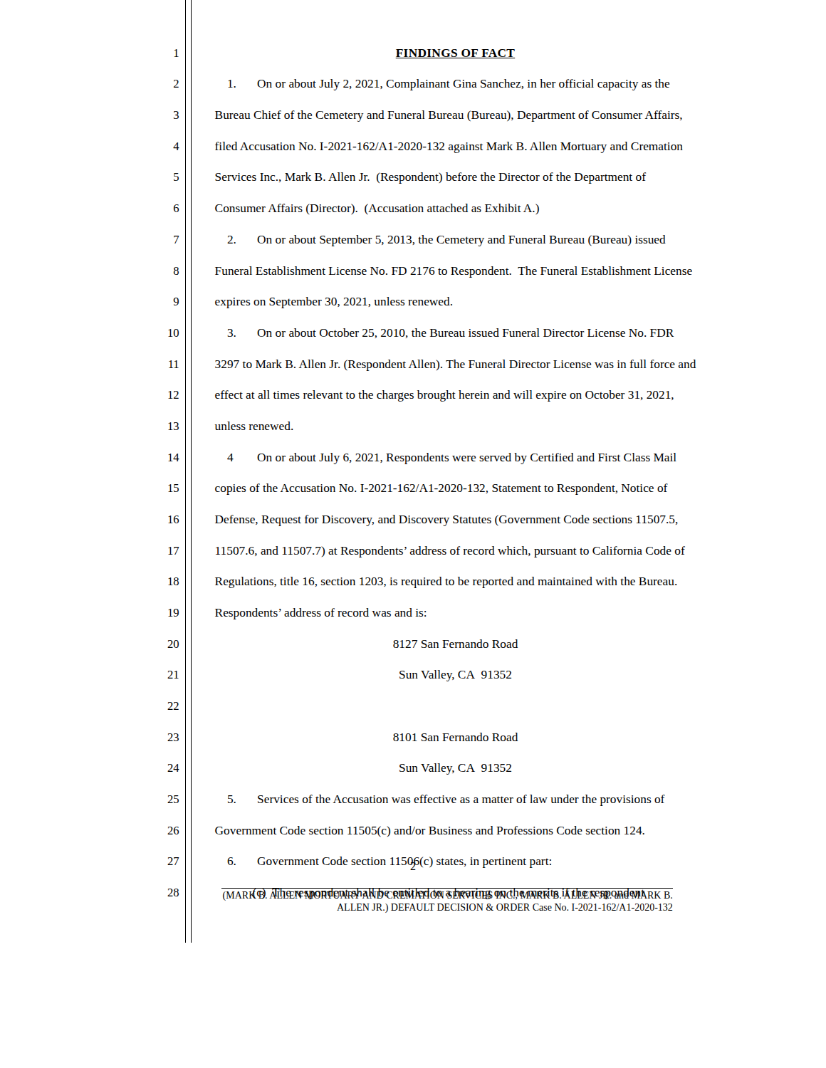1
2
3
4
5
6
7
8
9
10
11
12
13
14
15
16
17
18
19
20
21
22
23
24
25
26
27
28
FINDINGS OF FACT
1. On or about July 2, 2021, Complainant Gina Sanchez, in her official capacity as the
Bureau Chief of the Cemetery and Funeral Bureau (Bureau), Department of Consumer Affairs,
filed Accusation No. I-2021-162/A1-2020-132 against Mark B. Allen Mortuary and Cremation
Services Inc., Mark B. Allen Jr. (Respondent) before the Director of the Department of
Consumer Affairs (Director). (Accusation attached as Exhibit A.)
2. On or about September 5, 2013, the Cemetery and Funeral Bureau (Bureau) issued
Funeral Establishment License No. FD 2176 to Respondent. The Funeral Establishment License
expires on September 30, 2021, unless renewed.
3. On or about October 25, 2010, the Bureau issued Funeral Director License No. FDR
3297 to Mark B. Allen Jr. (Respondent Allen). The Funeral Director License was in full force and
effect at all times relevant to the charges brought herein and will expire on October 31, 2021,
unless renewed.
4 On or about July 6, 2021, Respondents were served by Certified and First Class Mail
copies of the Accusation No. I-2021-162/A1-2020-132, Statement to Respondent, Notice of
Defense, Request for Discovery, and Discovery Statutes (Government Code sections 11507.5,
11507.6, and 11507.7) at Respondents’ address of record which, pursuant to California Code of
Regulations, title 16, section 1203, is required to be reported and maintained with the Bureau.
Respondents’ address of record was and is:
8127 San Fernando Road
Sun Valley, CA 91352
8101 San Fernando Road
Sun Valley, CA 91352
5. Services of the Accusation was effective as a matter of law under the provisions of
Government Code section 11505(c) and/or Business and Professions Code section 124.
6. Government Code section 11506(c) states, in pertinent part:
(c) The respondent shall be entitled to a hearing on the merits if the respondent
2
(MARK B. ALLEN MORTUARY AND CREMATION SERVICES INC., MARK B. ALLEN JR. and MARK B.
ALLEN JR.) DEFAULT DECISION & ORDER Case No. I-2021-162/A1-2020-132